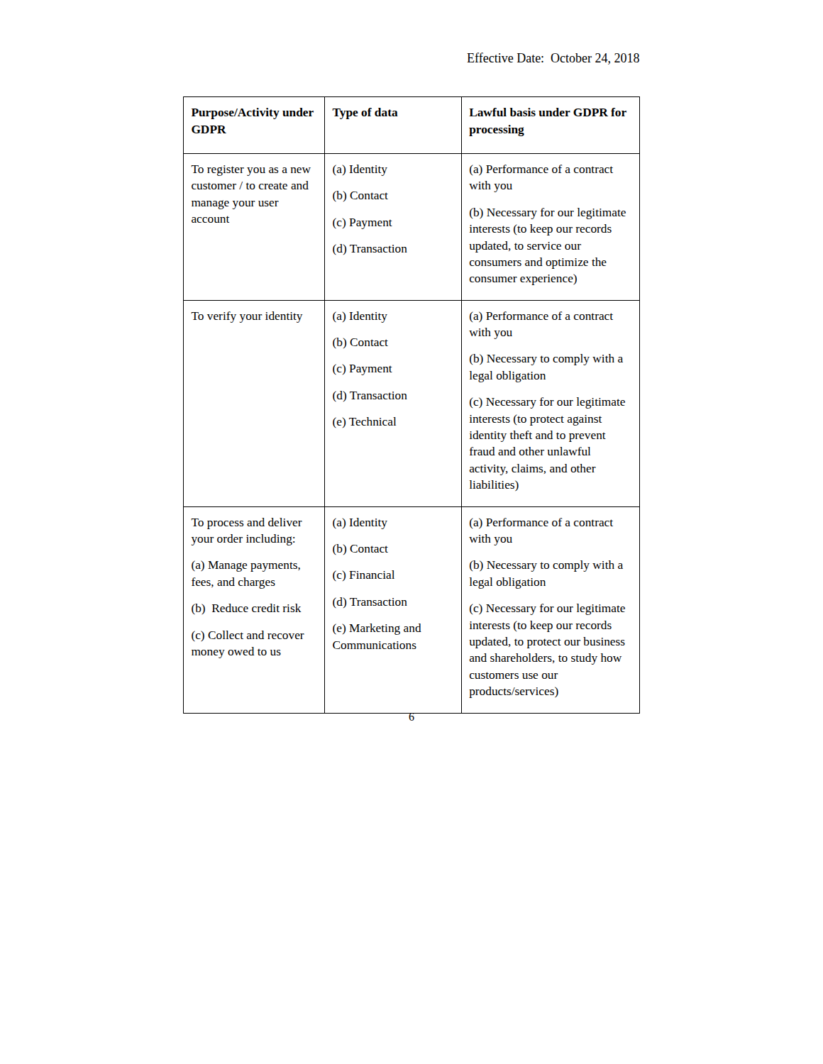Effective Date: October 24, 2018
| Purpose/Activity under GDPR | Type of data | Lawful basis under GDPR for processing |
| --- | --- | --- |
| To register you as a new customer / to create and manage your user account | (a) Identity (b) Contact (c) Payment (d) Transaction | (a) Performance of a contract with you (b) Necessary for our legitimate interests (to keep our records updated, to service our consumers and optimize the consumer experience) |
| To verify your identity | (a) Identity (b) Contact (c) Payment (d) Transaction (e) Technical | (a) Performance of a contract with you (b) Necessary to comply with a legal obligation (c) Necessary for our legitimate interests (to protect against identity theft and to prevent fraud and other unlawful activity, claims, and other liabilities) |
| To process and deliver your order including: (a) Manage payments, fees, and charges (b) Reduce credit risk (c) Collect and recover money owed to us | (a) Identity (b) Contact (c) Financial (d) Transaction (e) Marketing and Communications | (a) Performance of a contract with you (b) Necessary to comply with a legal obligation (c) Necessary for our legitimate interests (to keep our records updated, to protect our business and shareholders, to study how customers use our products/services) |
6